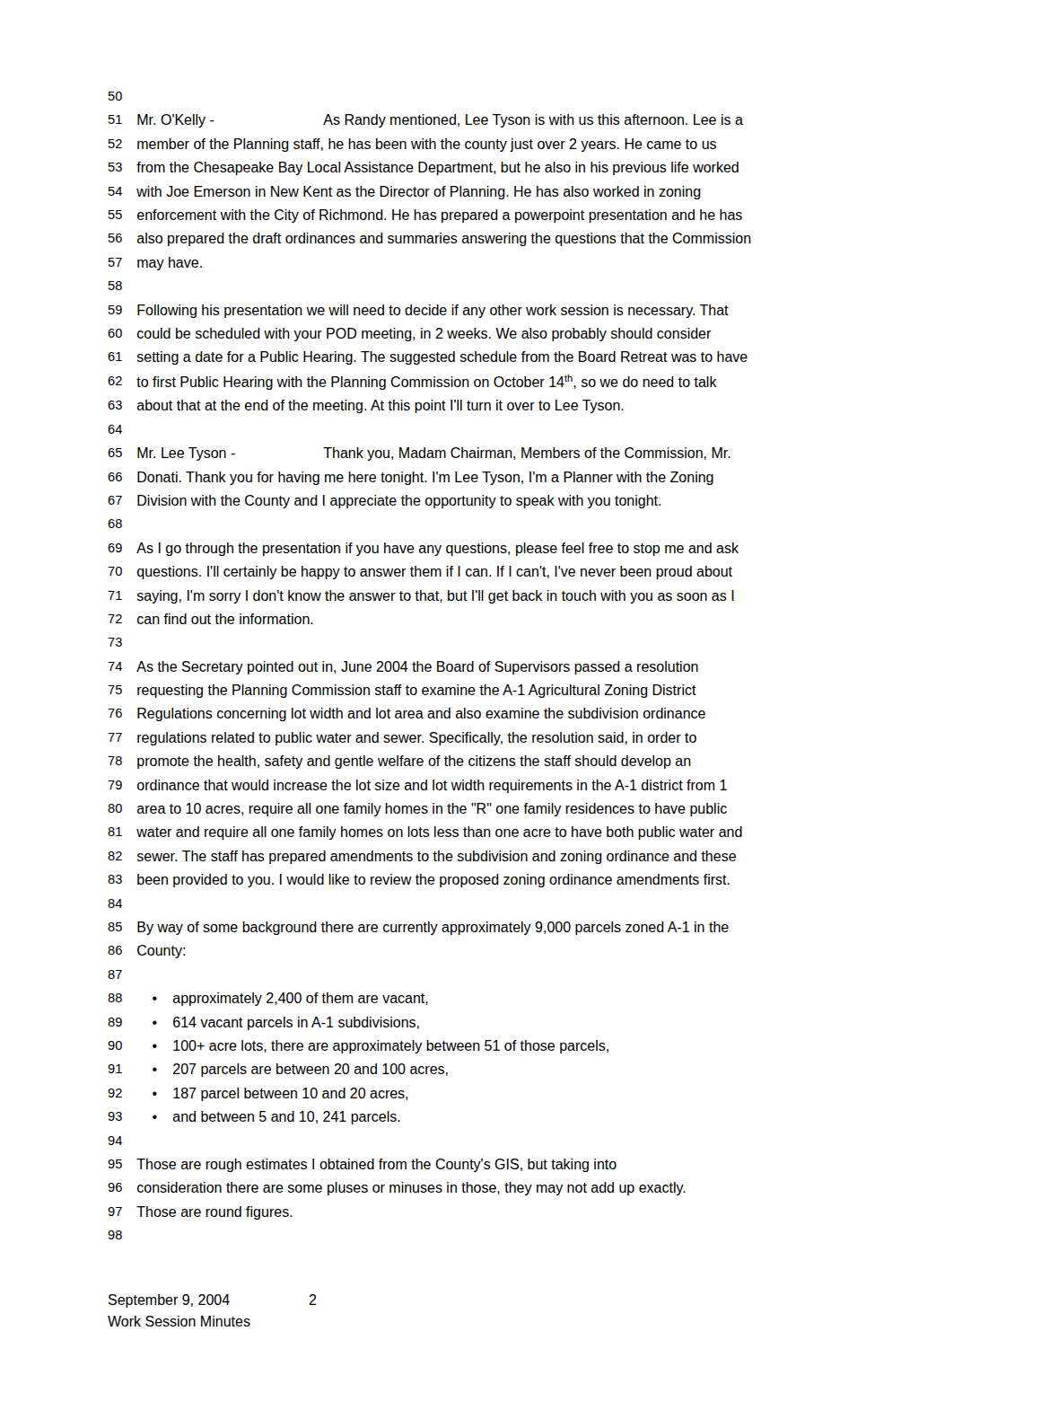50
51 Mr. O'Kelly -As Randy mentioned, Lee Tyson is with us this afternoon. Lee is a
52 member of the Planning staff, he has been with the county just over 2 years. He came to us
53 from the Chesapeake Bay Local Assistance Department, but he also in his previous life worked
54 with Joe Emerson in New Kent as the Director of Planning. He has also worked in zoning
55 enforcement with the City of Richmond. He has prepared a powerpoint presentation and he has
56 also prepared the draft ordinances and summaries answering the questions that the Commission
57 may have.
58
59 Following his presentation we will need to decide if any other work session is necessary. That
60 could be scheduled with your POD meeting, in 2 weeks. We also probably should consider
61 setting a date for a Public Hearing. The suggested schedule from the Board Retreat was to have
62 to first Public Hearing with the Planning Commission on October 14th, so we do need to talk
63 about that at the end of the meeting. At this point I'll turn it over to Lee Tyson.
64
65 Mr. Lee Tyson -Thank you, Madam Chairman, Members of the Commission, Mr.
66 Donati. Thank you for having me here tonight. I'm Lee Tyson, I'm a Planner with the Zoning
67 Division with the County and I appreciate the opportunity to speak with you tonight.
68
69 As I go through the presentation if you have any questions, please feel free to stop me and ask
70 questions. I'll certainly be happy to answer them if I can. If I can't, I've never been proud about
71 saying, I'm sorry I don't know the answer to that, but I'll get back in touch with you as soon as I
72 can find out the information.
73
74 As the Secretary pointed out in, June 2004 the Board of Supervisors passed a resolution
75 requesting the Planning Commission staff to examine the A-1 Agricultural Zoning District
76 Regulations concerning lot width and lot area and also examine the subdivision ordinance
77 regulations related to public water and sewer. Specifically, the resolution said, in order to
78 promote the health, safety and gentle welfare of the citizens the staff should develop an
79 ordinance that would increase the lot size and lot width requirements in the A-1 district from 1
80 area to 10 acres, require all one family homes in the "R" one family residences to have public
81 water and require all one family homes on lots less than one acre to have both public water and
82 sewer. The staff has prepared amendments to the subdivision and zoning ordinance and these
83 been provided to you. I would like to review the proposed zoning ordinance amendments first.
84
85 By way of some background there are currently approximately 9,000 parcels zoned A-1 in the
86 County:
87
88•approximately 2,400 of them are vacant,
89•614 vacant parcels in A-1 subdivisions,
90•100+ acre lots, there are approximately between 51 of those parcels,
91•207 parcels are between 20 and 100 acres,
92•187 parcel between 10 and 20 acres,
93•and between 5 and 10, 241 parcels.
94
95 Those are rough estimates I obtained from the County's GIS, but taking into
96 consideration there are some pluses or minuses in those, they may not add up exactly.
97 Those are round figures.
98
September 9, 2004
Work Session Minutes
2